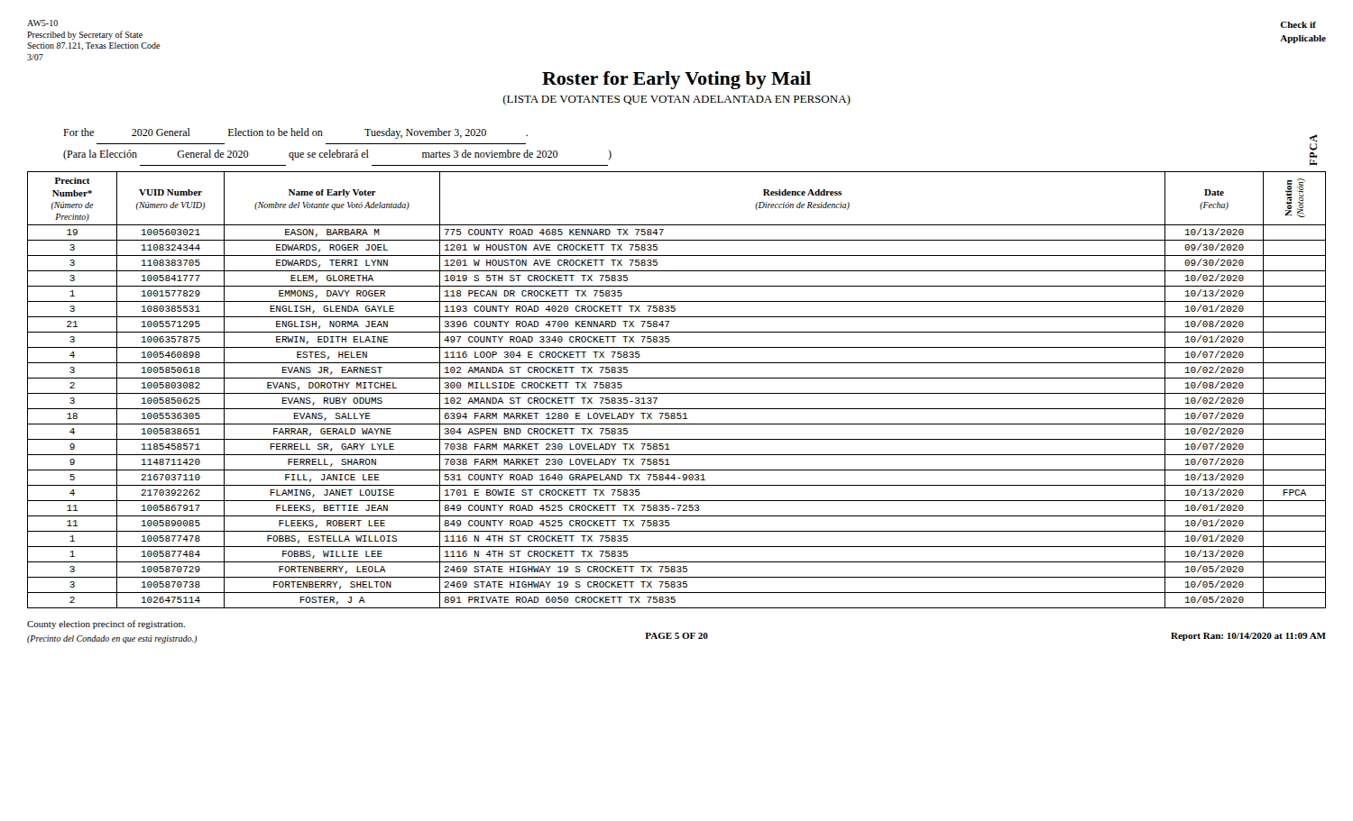AW5-10
Prescribed by Secretary of State
Section 87.121, Texas Election Code
3/07
Check if
Applicable
Roster for Early Voting by Mail
(LISTA DE VOTANTES QUE VOTAN ADELANTADA EN PERSONA)
For the 2020 General Election to be held on Tuesday, November 3, 2020.
(Para la Elección General de 2020 que se celebrará el martes 3 de noviembre de 2020)
FPCA
| Precinct Number* (Número de Precinto) | VUID Number (Número de VUID) | Name of Early Voter (Nombre del Votante que Votó Adelantada) | Residence Address (Dirección de Residencia) | Date (Fecha) | Notation (Notación) |
| --- | --- | --- | --- | --- | --- |
| 19 | 1005603021 | EASON, BARBARA M | 775 COUNTY ROAD 4685 KENNARD TX 75847 | 10/13/2020 | |
| 3 | 1108324344 | EDWARDS, ROGER JOEL | 1201 W HOUSTON AVE CROCKETT TX 75835 | 09/30/2020 | |
| 3 | 1108383705 | EDWARDS, TERRI LYNN | 1201 W HOUSTON AVE CROCKETT TX 75835 | 09/30/2020 | |
| 3 | 1005841777 | ELEM, GLORETHA | 1019 S 5TH ST CROCKETT TX 75835 | 10/02/2020 | |
| 1 | 1001577829 | EMMONS, DAVY ROGER | 118 PECAN DR CROCKETT TX 75835 | 10/13/2020 | |
| 3 | 1080385531 | ENGLISH, GLENDA GAYLE | 1193 COUNTY ROAD 4020 CROCKETT TX 75835 | 10/01/2020 | |
| 21 | 1005571295 | ENGLISH, NORMA JEAN | 3396 COUNTY ROAD 4700 KENNARD TX 75847 | 10/08/2020 | |
| 3 | 1006357875 | ERWIN, EDITH ELAINE | 497 COUNTY ROAD 3340 CROCKETT TX 75835 | 10/01/2020 | |
| 4 | 1005460898 | ESTES, HELEN | 1116 LOOP 304 E CROCKETT TX 75835 | 10/07/2020 | |
| 3 | 1005850618 | EVANS JR, EARNEST | 102 AMANDA ST CROCKETT TX 75835 | 10/02/2020 | |
| 2 | 1005803082 | EVANS, DOROTHY MITCHEL | 300 MILLSIDE CROCKETT TX 75835 | 10/08/2020 | |
| 3 | 1005850625 | EVANS, RUBY ODUMS | 102 AMANDA ST CROCKETT TX 75835-3137 | 10/02/2020 | |
| 18 | 1005536305 | EVANS, SALLYE | 6394 FARM MARKET 1280 E LOVELADY TX 75851 | 10/07/2020 | |
| 4 | 1005838651 | FARRAR, GERALD WAYNE | 304 ASPEN BND CROCKETT TX 75835 | 10/02/2020 | |
| 9 | 1185458571 | FERRELL SR, GARY LYLE | 7038 FARM MARKET 230 LOVELADY TX 75851 | 10/07/2020 | |
| 9 | 1148711420 | FERRELL, SHARON | 7038 FARM MARKET 230 LOVELADY TX 75851 | 10/07/2020 | |
| 5 | 2167037110 | FILL, JANICE LEE | 531 COUNTY ROAD 1640 GRAPELAND TX 75844-9031 | 10/13/2020 | |
| 4 | 2170392262 | FLAMING, JANET LOUISE | 1701 E BOWIE ST CROCKETT TX 75835 | 10/13/2020 | FPCA |
| 11 | 1005867917 | FLEEKS, BETTIE JEAN | 849 COUNTY ROAD 4525 CROCKETT TX 75835-7253 | 10/01/2020 | |
| 11 | 1005890085 | FLEEKS, ROBERT LEE | 849 COUNTY ROAD 4525 CROCKETT TX 75835 | 10/01/2020 | |
| 1 | 1005877478 | FOBBS, ESTELLA WILLOIS | 1116 N 4TH ST CROCKETT TX 75835 | 10/01/2020 | |
| 1 | 1005877484 | FOBBS, WILLIE LEE | 1116 N 4TH ST CROCKETT TX 75835 | 10/13/2020 | |
| 3 | 1005870729 | FORTENBERRY, LEOLA | 2469 STATE HIGHWAY 19 S CROCKETT TX 75835 | 10/05/2020 | |
| 3 | 1005870738 | FORTENBERRY, SHELTON | 2469 STATE HIGHWAY 19 S CROCKETT TX 75835 | 10/05/2020 | |
| 2 | 1026475114 | FOSTER, J A | 891 PRIVATE ROAD 6050 CROCKETT TX 75835 | 10/05/2020 | |
County election precinct of registration.
(Precinto del Condado en que está registrado.)
PAGE 5 OF 20
Report Ran: 10/14/2020 at 11:09 AM